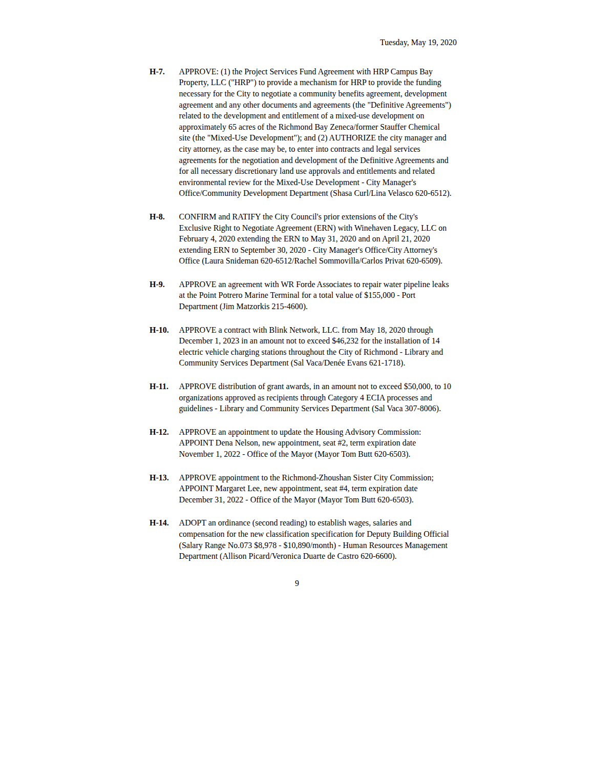Tuesday, May 19, 2020
H-7.
APPROVE: (1) the Project Services Fund Agreement with HRP Campus Bay Property, LLC ("HRP") to provide a mechanism for HRP to provide the funding necessary for the City to negotiate a community benefits agreement, development agreement and any other documents and agreements (the "Definitive Agreements") related to the development and entitlement of a mixed-use development on approximately 65 acres of the Richmond Bay Zeneca/former Stauffer Chemical site (the "Mixed-Use Development"); and (2) AUTHORIZE the city manager and city attorney, as the case may be, to enter into contracts and legal services agreements for the negotiation and development of the Definitive Agreements and for all necessary discretionary land use approvals and entitlements and related environmental review for the Mixed-Use Development - City Manager's Office/Community Development Department (Shasa Curl/Lina Velasco 620-6512).
H-8.
CONFIRM and RATIFY the City Council's prior extensions of the City's Exclusive Right to Negotiate Agreement (ERN) with Winehaven Legacy, LLC on February 4, 2020 extending the ERN to May 31, 2020 and on April 21, 2020 extending ERN to September 30, 2020 - City Manager's Office/City Attorney's Office (Laura Snideman 620-6512/Rachel Sommovilla/Carlos Privat 620-6509).
H-9.
APPROVE an agreement with WR Forde Associates to repair water pipeline leaks at the Point Potrero Marine Terminal for a total value of $155,000 - Port Department (Jim Matzorkis 215-4600).
H-10.
APPROVE a contract with Blink Network, LLC. from May 18, 2020 through December 1, 2023 in an amount not to exceed $46,232 for the installation of 14 electric vehicle charging stations throughout the City of Richmond - Library and Community Services Department (Sal Vaca/Denée Evans 621-1718).
H-11.
APPROVE distribution of grant awards, in an amount not to exceed $50,000, to 10 organizations approved as recipients through Category 4 ECIA processes and guidelines - Library and Community Services Department (Sal Vaca 307-8006).
H-12.
APPROVE an appointment to update the Housing Advisory Commission: APPOINT Dena Nelson, new appointment, seat #2, term expiration date November 1, 2022 - Office of the Mayor (Mayor Tom Butt 620-6503).
H-13.
APPROVE appointment to the Richmond-Zhoushan Sister City Commission; APPOINT Margaret Lee, new appointment, seat #4, term expiration date December 31, 2022 - Office of the Mayor (Mayor Tom Butt 620-6503).
H-14.
ADOPT an ordinance (second reading) to establish wages, salaries and compensation for the new classification specification for Deputy Building Official (Salary Range No.073 $8,978 - $10,890/month) - Human Resources Management Department (Allison Picard/Veronica Duarte de Castro 620-6600).
9